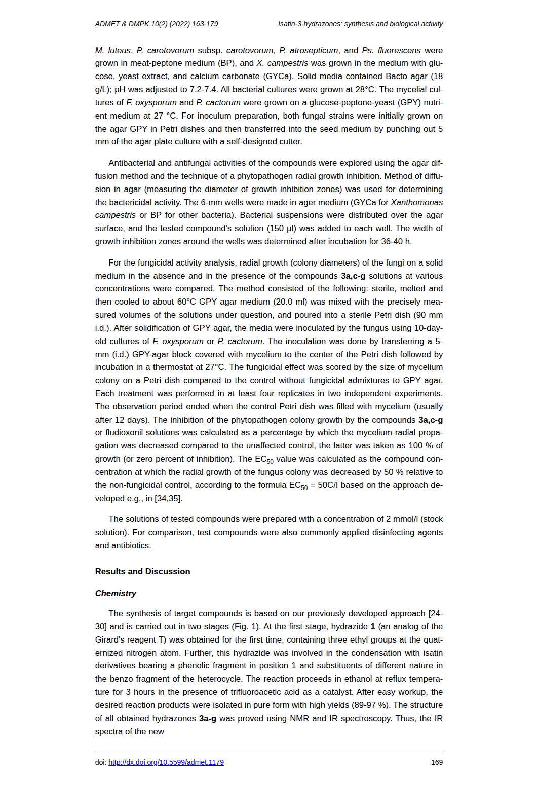ADMET & DMPK 10(2) (2022) 163-179 Isatin-3-hydrazones: synthesis and biological activity
M. luteus, P. carotovorum subsp. carotovorum, P. atrosepticum, and Ps. fluorescens were grown in meat-peptone medium (BP), and X. campestris was grown in the medium with glucose, yeast extract, and calcium carbonate (GYCa). Solid media contained Bacto agar (18 g/L); pH was adjusted to 7.2-7.4. All bacterial cultures were grown at 28°C. The mycelial cultures of F. oxysporum and P. cactorum were grown on a glucose-peptone-yeast (GPY) nutrient medium at 27 °C. For inoculum preparation, both fungal strains were initially grown on the agar GPY in Petri dishes and then transferred into the seed medium by punching out 5 mm of the agar plate culture with a self-designed cutter.
Antibacterial and antifungal activities of the compounds were explored using the agar diffusion method and the technique of a phytopathogen radial growth inhibition. Method of diffusion in agar (measuring the diameter of growth inhibition zones) was used for determining the bactericidal activity. The 6-mm wells were made in ager medium (GYCa for Xanthomonas campestris or BP for other bacteria). Bacterial suspensions were distributed over the agar surface, and the tested compound's solution (150 µl) was added to each well. The width of growth inhibition zones around the wells was determined after incubation for 36-40 h.
For the fungicidal activity analysis, radial growth (colony diameters) of the fungi on a solid medium in the absence and in the presence of the compounds 3a,c-g solutions at various concentrations were compared. The method consisted of the following: sterile, melted and then cooled to about 60°C GPY agar medium (20.0 ml) was mixed with the precisely measured volumes of the solutions under question, and poured into a sterile Petri dish (90 mm i.d.). After solidification of GPY agar, the media were inoculated by the fungus using 10-day-old cultures of F. oxysporum or P. cactorum. The inoculation was done by transferring a 5-mm (i.d.) GPY-agar block covered with mycelium to the center of the Petri dish followed by incubation in a thermostat at 27°C. The fungicidal effect was scored by the size of mycelium colony on a Petri dish compared to the control without fungicidal admixtures to GPY agar. Each treatment was performed in at least four replicates in two independent experiments. The observation period ended when the control Petri dish was filled with mycelium (usually after 12 days). The inhibition of the phytopathogen colony growth by the compounds 3a,c-g or fludioxonil solutions was calculated as a percentage by which the mycelium radial propagation was decreased compared to the unaffected control, the latter was taken as 100 % of growth (or zero percent of inhibition). The EC50 value was calculated as the compound concentration at which the radial growth of the fungus colony was decreased by 50 % relative to the non-fungicidal control, according to the formula EC50 = 50C/I based on the approach developed e.g., in [34,35].
The solutions of tested compounds were prepared with a concentration of 2 mmol/l (stock solution). For comparison, test compounds were also commonly applied disinfecting agents and antibiotics.
Results and Discussion
Chemistry
The synthesis of target compounds is based on our previously developed approach [24-30] and is carried out in two stages (Fig. 1). At the first stage, hydrazide 1 (an analog of the Girard's reagent T) was obtained for the first time, containing three ethyl groups at the quaternized nitrogen atom. Further, this hydrazide was involved in the condensation with isatin derivatives bearing a phenolic fragment in position 1 and substituents of different nature in the benzo fragment of the heterocycle. The reaction proceeds in ethanol at reflux temperature for 3 hours in the presence of trifluoroacetic acid as a catalyst. After easy workup, the desired reaction products were isolated in pure form with high yields (89-97 %). The structure of all obtained hydrazones 3a-g was proved using NMR and IR spectroscopy. Thus, the IR spectra of the new
doi: http://dx.doi.org/10.5599/admet.1179 169